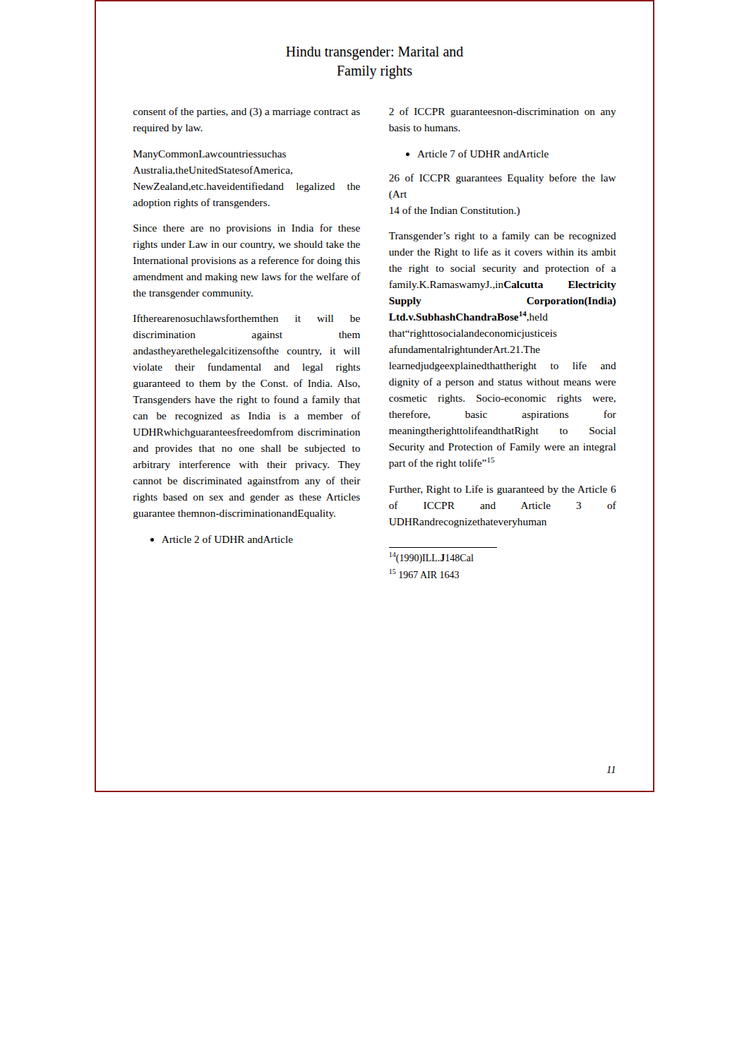Hindu transgender: Marital and
Family rights
consent of the parties, and (3) a marriage contract as required by law.
ManyCommonLawcountriessuchas Australia,theUnitedStatesofAmerica, NewZealand,etc.haveidentifiedand legalized the adoption rights of transgenders.
Since there are no provisions in India for these rights under Law in our country, we should take the International provisions as a reference for doing this amendment and making new laws for the welfare of the transgender community.
Iftherearenosuchlawsforthemthen it will be discrimination against them andastheyarethelegalcitizensofthe country, it will violate their fundamental and legal rights guaranteed to them by the Const. of India. Also, Transgenders have the right to found a family that can be recognized as India is a member of UDHRwhichguaranteesfreedomfrom discrimination and provides that no one shall be subjected to arbitrary interference with their privacy. They cannot be discriminated againstfrom any of their rights based on sex and gender as these Articles guarantee themnon-discriminationandEquality.
Article 2 of UDHR andArticle
2 of ICCPR guaranteesnon-discrimination on any basis to humans.
Article 7 of UDHR andArticle
26 of ICCPR guarantees Equality before the law (Art
14 of the Indian Constitution.)
Transgender’s right to a family can be recognized under the Right to life as it covers within its ambit the right to social security and protection of a family.K.RamaswamyJ.,inCalcutta Electricity Supply Corporation(India) Ltd.v.SubhashChandraBose14,held that“righttosocialandeconomicjusticeis afundamentalrightunderArt.21.The learnedjudgeexplainedthattheright to life and dignity of a person and status without means were cosmetic rights. Socio-economic rights were, therefore, basic aspirations for meaningtherighttolifeandthatRight to Social Security and Protection of Family were an integral part of the right tolife”15
Further, Right to Life is guaranteed by the Article 6 of ICCPR and Article 3 of UDHRandrecognizethateveryhuman
14(1990)ILL.J148Cal
15 1967 AIR 1643
11